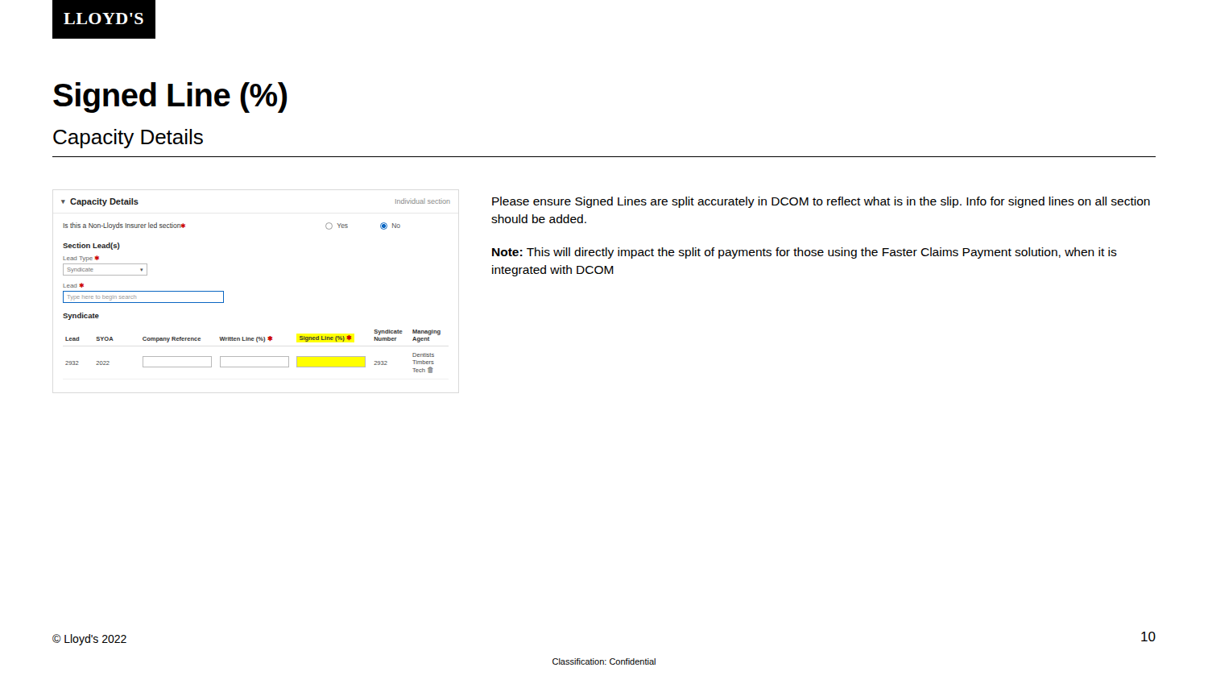LLOYD'S
Signed Line (%)
Capacity Details
▾ Capacity Details
Individual section
Is this a Non-Lloyds Insurer led section✱
Yes
No
Section Lead(s)
Lead Type ✱
Syndicate▾
Lead ✱
Type here to begin search
Syndicate
| Lead | SYOA | Company Reference | Written Line (%) ✱ | Signed Line (%) ✱ | Syndicate Number | Managing Agent |
| --- | --- | --- | --- | --- | --- | --- |
| 2932 | 2022 | | | | 2932 | Dentists Timbers Tech 🗑 |
Please ensure Signed Lines are split accurately in DCOM to reflect what is in the slip. Info for signed lines on all section should be added.
Note: This will directly impact the split of payments for those using the Faster Claims Payment solution, when it is integrated with DCOM
© Lloyd's 2022
10
Classification: Confidential